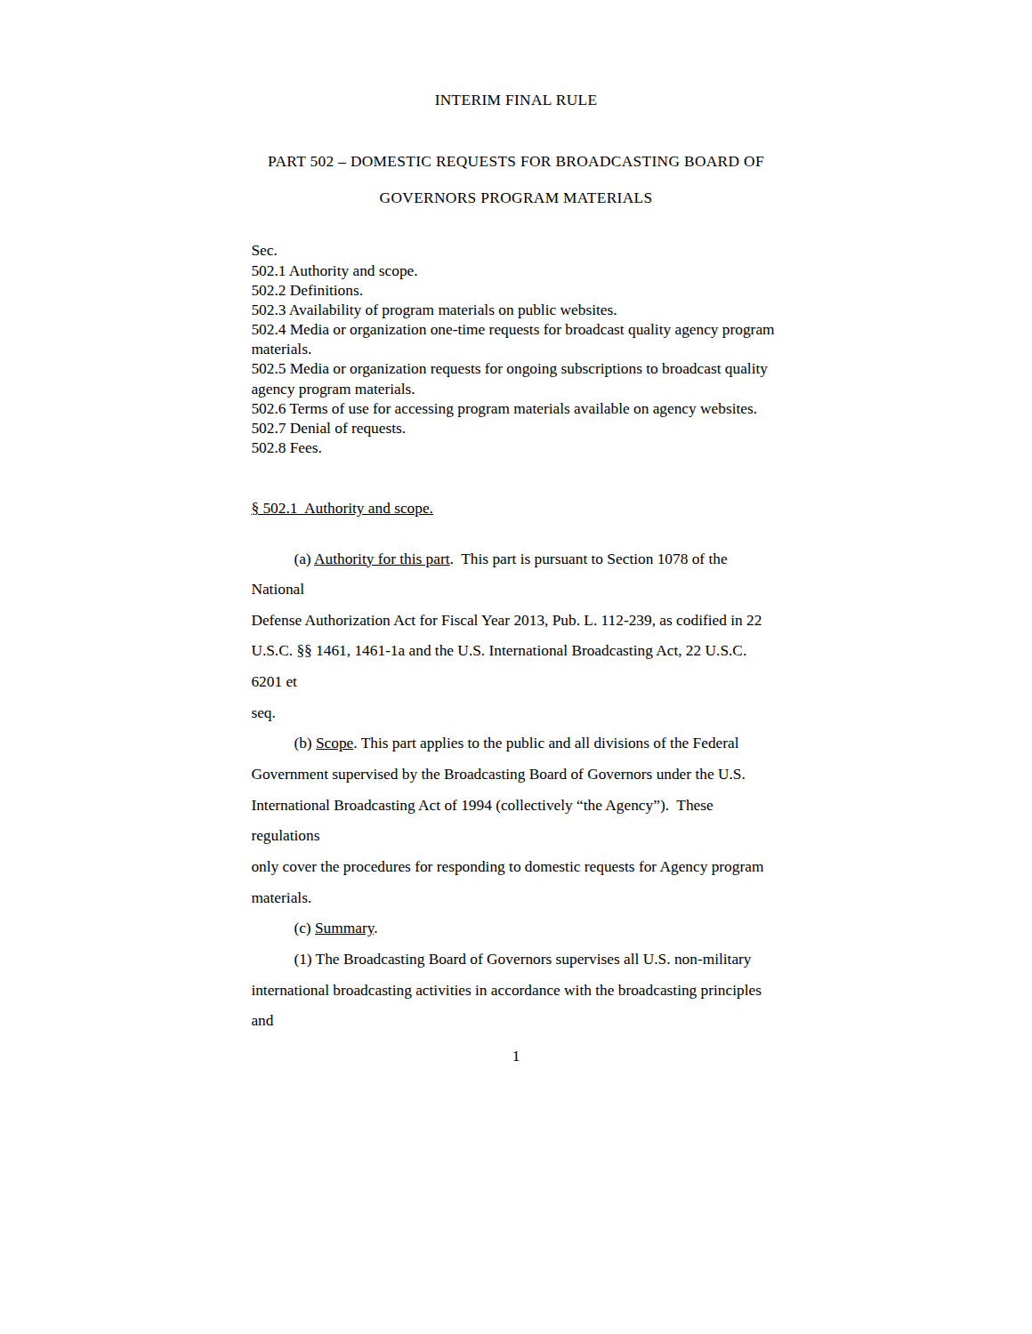INTERIM FINAL RULE
PART 502 – DOMESTIC REQUESTS FOR BROADCASTING BOARD OF
GOVERNORS PROGRAM MATERIALS
Sec.
502.1 Authority and scope.
502.2 Definitions.
502.3 Availability of program materials on public websites.
502.4 Media or organization one-time requests for broadcast quality agency program materials.
502.5 Media or organization requests for ongoing subscriptions to broadcast quality agency program materials.
502.6 Terms of use for accessing program materials available on agency websites.
502.7 Denial of requests.
502.8 Fees.
§ 502.1 Authority and scope.
(a) Authority for this part. This part is pursuant to Section 1078 of the National
Defense Authorization Act for Fiscal Year 2013, Pub. L. 112-239, as codified in 22
U.S.C. §§ 1461, 1461-1a and the U.S. International Broadcasting Act, 22 U.S.C. 6201 et
seq.
(b) Scope. This part applies to the public and all divisions of the Federal
Government supervised by the Broadcasting Board of Governors under the U.S.
International Broadcasting Act of 1994 (collectively “the Agency”). These regulations
only cover the procedures for responding to domestic requests for Agency program
materials.
(c) Summary.
(1) The Broadcasting Board of Governors supervises all U.S. non-military
international broadcasting activities in accordance with the broadcasting principles and
1